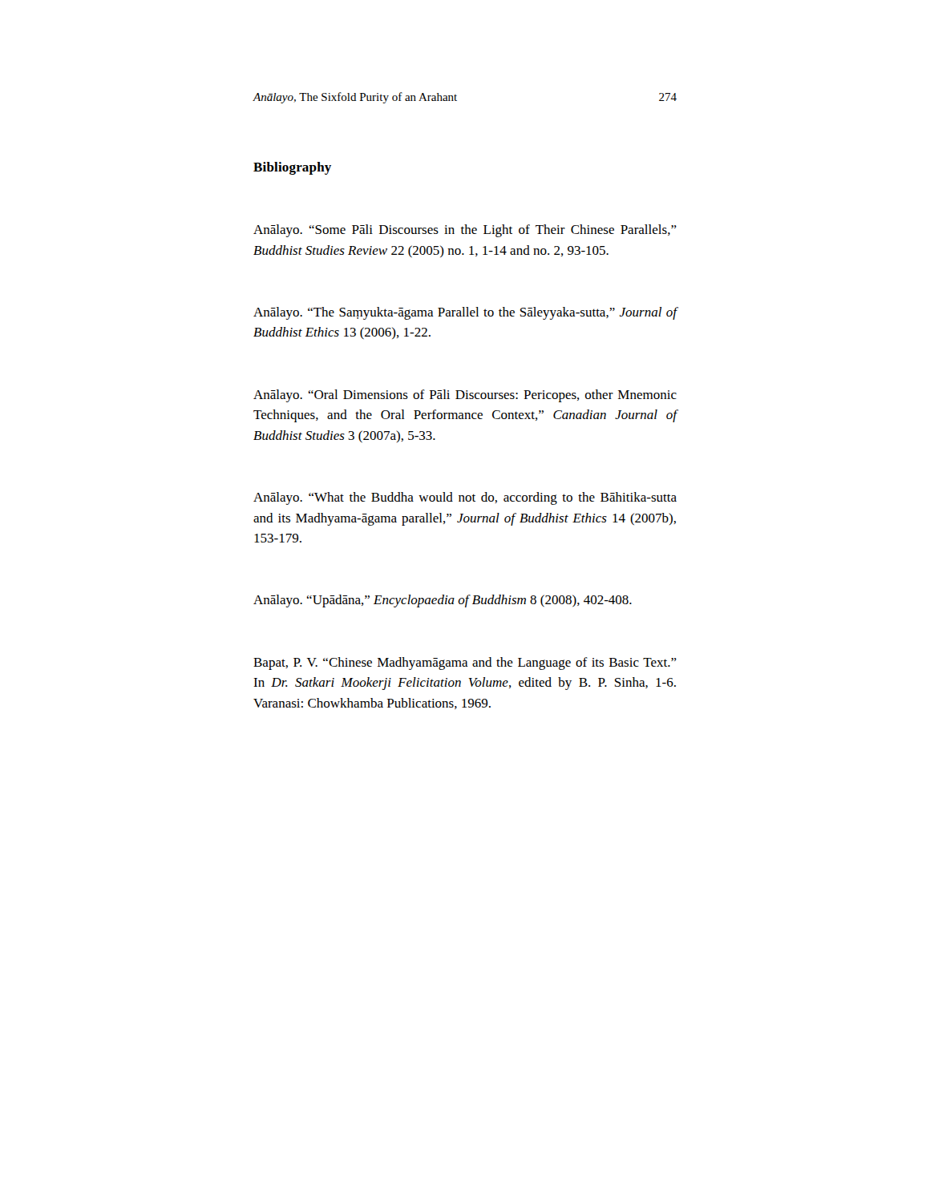Anālayo, The Sixfold Purity of an Arahant 274
Bibliography
Anālayo. “Some Pāli Discourses in the Light of Their Chinese Parallels,” Buddhist Studies Review 22 (2005) no. 1, 1-14 and no. 2, 93-105.
Anālayo. “The Saṃyukta-āgama Parallel to the Sāleyyaka-sutta,” Journal of Buddhist Ethics 13 (2006), 1-22.
Anālayo. “Oral Dimensions of Pāli Discourses: Pericopes, other Mnemonic Techniques, and the Oral Performance Context,” Canadian Journal of Buddhist Studies 3 (2007a), 5-33.
Anālayo. “What the Buddha would not do, according to the Bāhitika-sutta and its Madhyama-āgama parallel,” Journal of Buddhist Ethics 14 (2007b), 153-179.
Anālayo. “Upādāna,” Encyclopaedia of Buddhism 8 (2008), 402-408.
Bapat, P. V. “Chinese Madhyamāgama and the Language of its Basic Text.” In Dr. Satkari Mookerji Felicitation Volume, edited by B. P. Sinha, 1-6. Varanasi: Chowkhamba Publications, 1969.